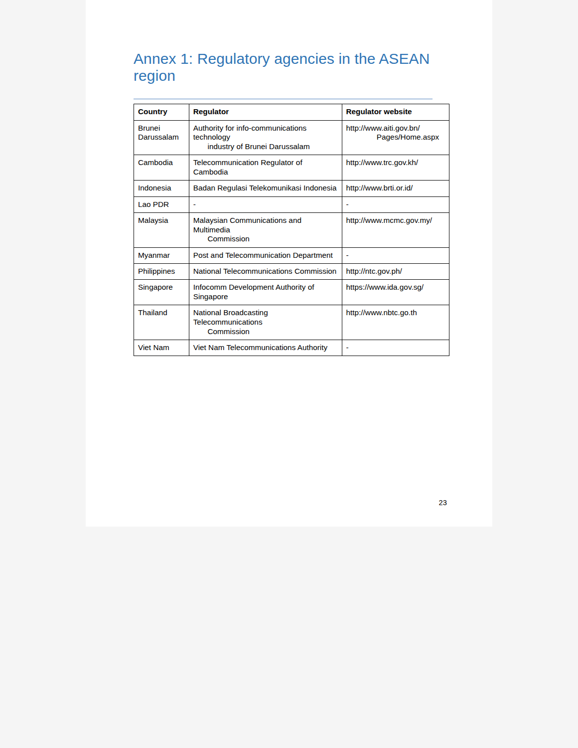Annex 1: Regulatory agencies in the ASEAN region
| Country | Regulator | Regulator website |
| --- | --- | --- |
| Brunei Darussalam | Authority for info-communications technology industry of Brunei Darussalam | http://www.aiti.gov.bn/ Pages/Home.aspx |
| Cambodia | Telecommunication Regulator of Cambodia | http://www.trc.gov.kh/ |
| Indonesia | Badan Regulasi Telekomunikasi Indonesia | http://www.brti.or.id/ |
| Lao PDR | - | - |
| Malaysia | Malaysian Communications and Multimedia Commission | http://www.mcmc.gov.my/ |
| Myanmar | Post and Telecommunication Department | - |
| Philippines | National Telecommunications Commission | http://ntc.gov.ph/ |
| Singapore | Infocomm Development Authority of Singapore | https://www.ida.gov.sg/ |
| Thailand | National Broadcasting Telecommunications Commission | http://www.nbtc.go.th |
| Viet Nam | Viet Nam Telecommunications Authority | - |
23